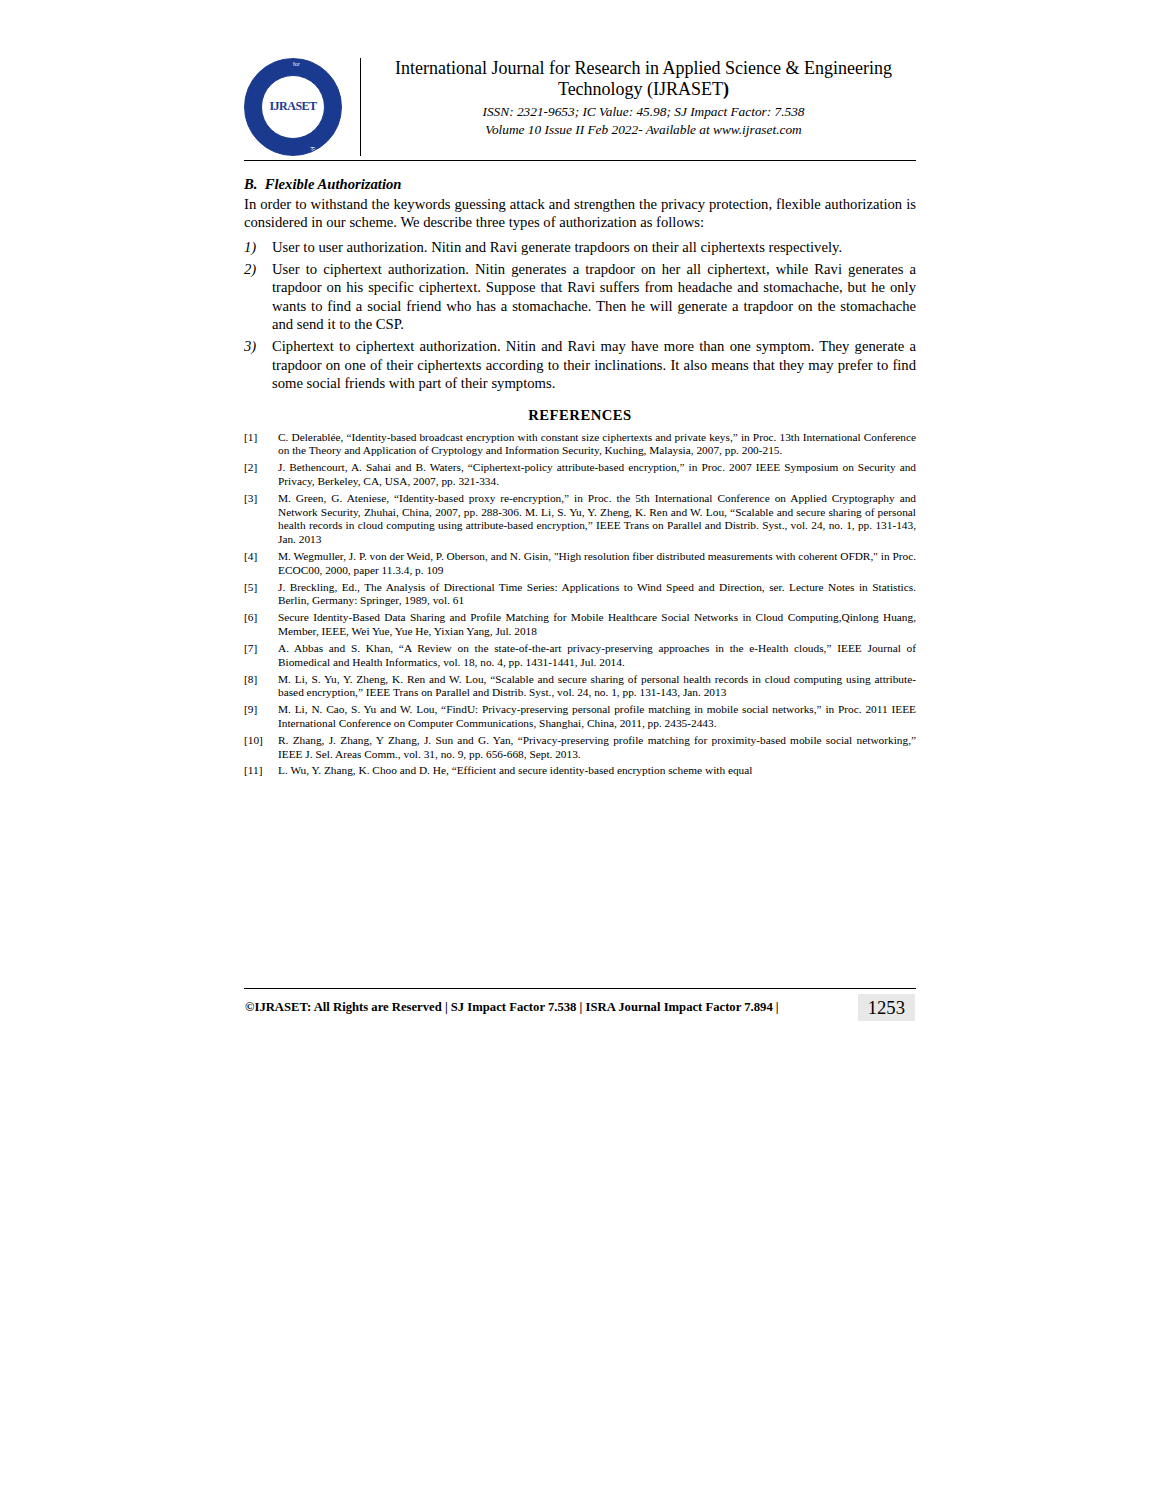International Journal for Research in Applied Science & Engineering Technology
IJRASET
International Journal for Research in Applied Science & Engineering Technology (IJRASET)
ISSN: 2321-9653; IC Value: 45.98; SJ Impact Factor: 7.538
Volume 10 Issue II Feb 2022- Available at www.ijraset.com
B. Flexible Authorization
In order to withstand the keywords guessing attack and strengthen the privacy protection, flexible authorization is considered in our scheme. We describe three types of authorization as follows:
User to user authorization. Nitin and Ravi generate trapdoors on their all ciphertexts respectively.
User to ciphertext authorization. Nitin generates a trapdoor on her all ciphertext, while Ravi generates a trapdoor on his specific ciphertext. Suppose that Ravi suffers from headache and stomachache, but he only wants to find a social friend who has a stomachache. Then he will generate a trapdoor on the stomachache and send it to the CSP.
Ciphertext to ciphertext authorization. Nitin and Ravi may have more than one symptom. They generate a trapdoor on one of their ciphertexts according to their inclinations. It also means that they may prefer to find some social friends with part of their symptoms.
REFERENCES
| [1] | C. Delerablée, “Identity-based broadcast encryption with constant size ciphertexts and private keys,” in Proc. 13th International Conference on the Theory and Application of Cryptology and Information Security, Kuching, Malaysia, 2007, pp. 200-215. |
| [2] | J. Bethencourt, A. Sahai and B. Waters, “Ciphertext-policy attribute-based encryption,” in Proc. 2007 IEEE Symposium on Security and Privacy, Berkeley, CA, USA, 2007, pp. 321-334. |
| [3] | M. Green, G. Ateniese, “Identity-based proxy re-encryption,” in Proc. the 5th International Conference on Applied Cryptography and Network Security, Zhuhai, China, 2007, pp. 288-306. M. Li, S. Yu, Y. Zheng, K. Ren and W. Lou, “Scalable and secure sharing of personal health records in cloud computing using attribute-based encryption,” IEEE Trans on Parallel and Distrib. Syst., vol. 24, no. 1, pp. 131-143, Jan. 2013 |
| [4] | M. Wegmuller, J. P. von der Weid, P. Oberson, and N. Gisin, "High resolution fiber distributed measurements with coherent OFDR," in Proc. ECOC00, 2000, paper 11.3.4, p. 109 |
| [5] | J. Breckling, Ed., The Analysis of Directional Time Series: Applications to Wind Speed and Direction, ser. Lecture Notes in Statistics. Berlin, Germany: Springer, 1989, vol. 61 |
| [6] | Secure Identity-Based Data Sharing and Profile Matching for Mobile Healthcare Social Networks in Cloud Computing,Qinlong Huang, Member, IEEE, Wei Yue, Yue He, Yixian Yang, Jul. 2018 |
| [7] | A. Abbas and S. Khan, “A Review on the state-of-the-art privacy-preserving approaches in the e-Health clouds,” IEEE Journal of Biomedical and Health Informatics, vol. 18, no. 4, pp. 1431-1441, Jul. 2014. |
| [8] | M. Li, S. Yu, Y. Zheng, K. Ren and W. Lou, “Scalable and secure sharing of personal health records in cloud computing using attribute-based encryption,” IEEE Trans on Parallel and Distrib. Syst., vol. 24, no. 1, pp. 131-143, Jan. 2013 |
| [9] | M. Li, N. Cao, S. Yu and W. Lou, “FindU: Privacy-preserving personal profile matching in mobile social networks,” in Proc. 2011 IEEE International Conference on Computer Communications, Shanghai, China, 2011, pp. 2435-2443. |
| [10] | R. Zhang, J. Zhang, Y Zhang, J. Sun and G. Yan, “Privacy-preserving profile matching for proximity-based mobile social networking,” IEEE J. Sel. Areas Comm., vol. 31, no. 9, pp. 656-668, Sept. 2013. |
| [11] | L. Wu, Y. Zhang, K. Choo and D. He, “Efficient and secure identity-based encryption scheme with equal |
| ©IJRASET: All Rights are Reserved / SJ Impact Factor 7.538 / ISRA Journal Impact Factor 7.894 / | 1253 |